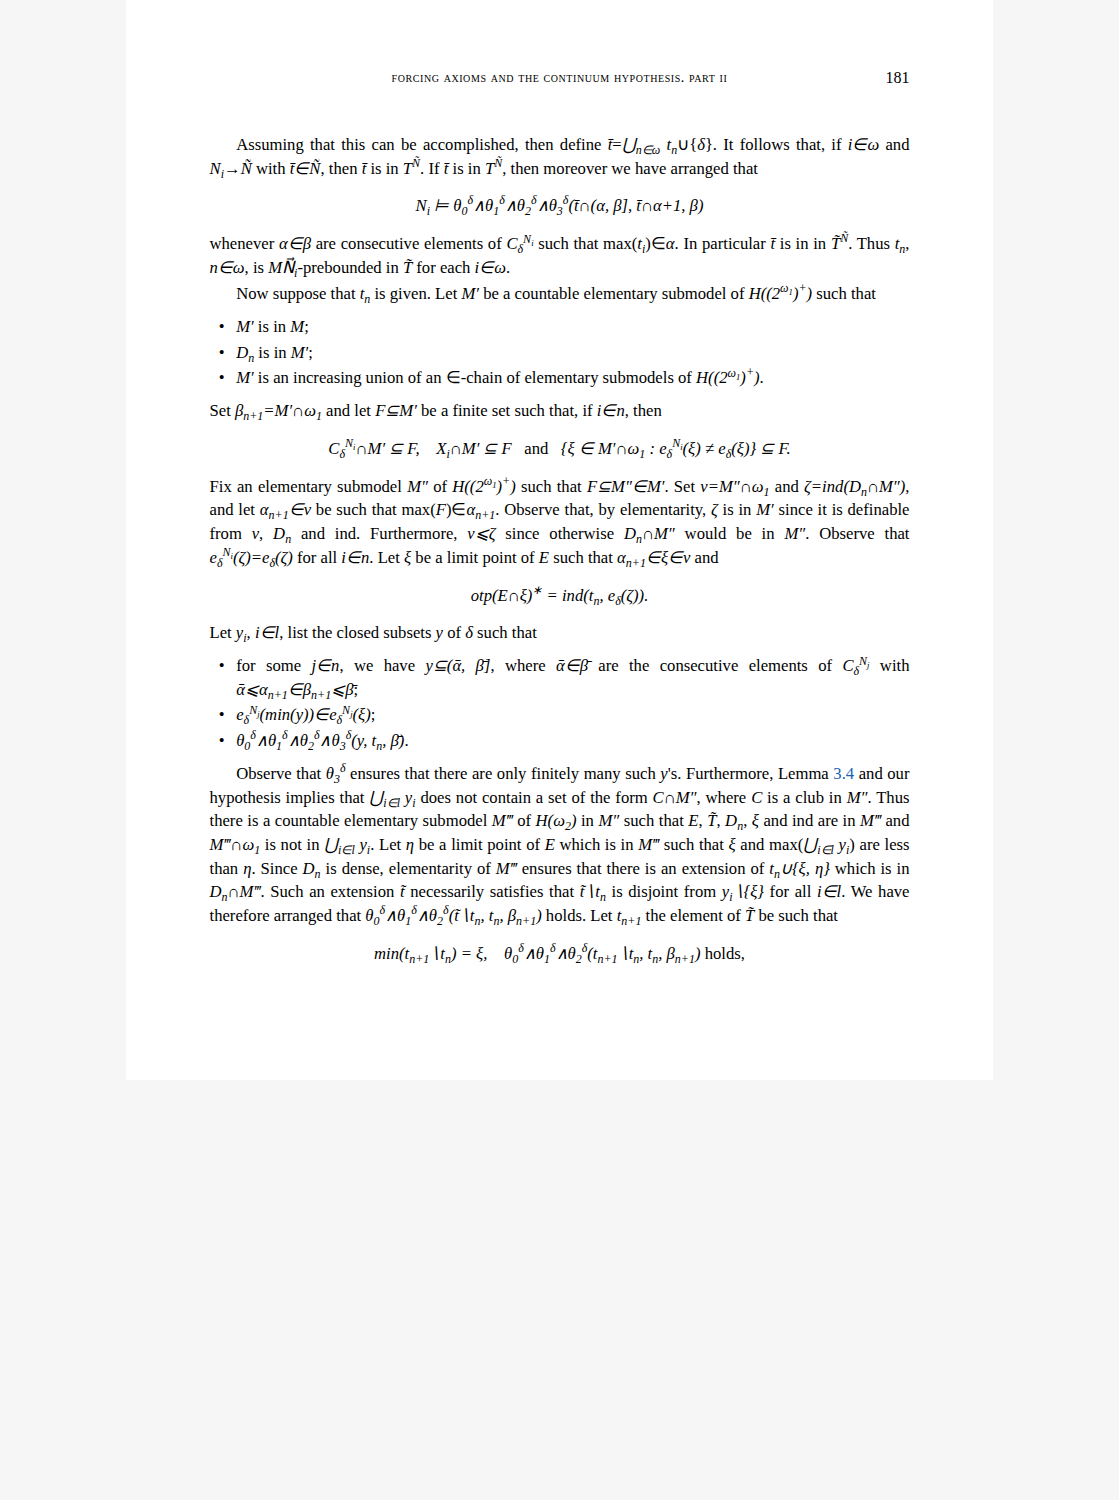forcing axioms and the continuum hypothesis. part ii 181
Assuming that this can be accomplished, then define t̄=⋃n∈ω tn∪{δ}. It follows that, if i∈ω and Ni→Ñ with t̄∈Ñ, then t̄ is in TÑ. If t̄ is in TÑ, then moreover we have arranged that
Ni ⊨ θ0δ∧θ1δ∧θ2δ∧θ3δ(t̄∩(α, β], t̄∩α+1, β)
whenever α∈β are consecutive elements of CδNi such that max(ti)∈α. In particular t̄ is in in T̃Ñ. Thus tn, n∈ω, is MN⃗i-prebounded in T̃ for each i∈ω.
Now suppose that tn is given. Let M′ be a countable elementary submodel of H((2ω1)+) such that
M′ is in M;
Dn is in M′;
M′ is an increasing union of an ∈-chain of elementary submodels of H((2ω1)+).
Set βn+1=M′∩ω1 and let F⊆M′ be a finite set such that, if i∈n, then
CδNi∩M′ ⊆ F, Xi∩M′ ⊆ F and {ξ ∈ M′∩ω1 : eδNi(ξ) ≠ eδ(ξ)} ⊆ F.
Fix an elementary submodel M″ of H((2ω1)+) such that F⊆M″∈M′. Set ν=M″∩ω1 and ζ=ind(Dn∩M″), and let αn+1∈ν be such that max(F)∈αn+1. Observe that, by elementarity, ζ is in M′ since it is definable from ν, Dn and ind. Furthermore, ν⩽ζ since otherwise Dn∩M″ would be in M″. Observe that eδNi(ζ)=eδ(ζ) for all i∈n. Let ξ be a limit point of E such that αn+1∈ξ∈ν and
otp(E∩ξ)∗ = ind(tn, eδ(ζ)).
Let yi, i∈l, list the closed subsets y of δ such that
for some j∈n, we have y⊆(ᾱ, β̄], where ᾱ∈β̄ are the consecutive elements of CδNj with ᾱ⩽αn+1∈βn+1⩽β̄;
eδNj(min(y))∈eδNj(ξ);
θ0δ∧θ1δ∧θ2δ∧θ3δ(y, tn, β̄).
Observe that θ3δ ensures that there are only finitely many such y's. Furthermore, Lemma 3.4 and our hypothesis implies that ⋃i∈l yi does not contain a set of the form C∩M″, where C is a club in M″. Thus there is a countable elementary submodel M‴ of H(ω2) in M″ such that E, T̃, Dn, ξ and ind are in M‴ and M‴∩ω1 is not in ⋃i∈l yi. Let η be a limit point of E which is in M‴ such that ξ and max(⋃i∈l yi) are less than η. Since Dn is dense, elementarity of M‴ ensures that there is an extension of tn∪{ξ, η} which is in Dn∩M‴. Such an extension t̃ necessarily satisfies that t̃∖tn is disjoint from yi∖{ξ} for all i∈l. We have therefore arranged that θ0δ∧θ1δ∧θ2δ(t̃∖tn, tn, βn+1) holds. Let tn+1 the element of T̃ be such that
min(tn+1∖tn) = ξ, θ0δ∧θ1δ∧θ2δ(tn+1∖tn, tn, βn+1) holds,